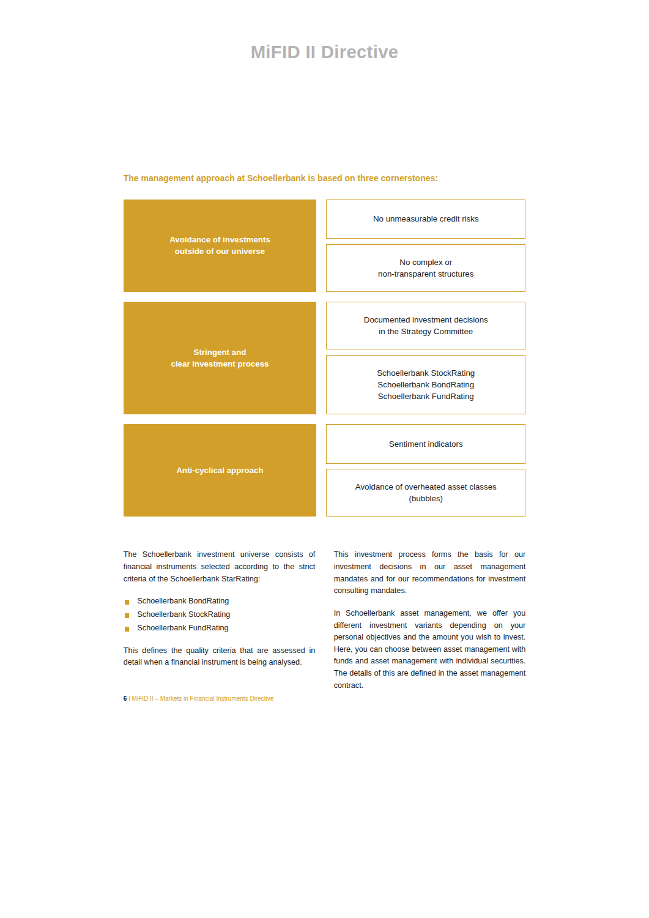MiFID II Directive
The management approach at Schoellerbank is based on three cornerstones:
Avoidance of investments
outside of our universe
No unmeasurable credit risks
No complex or
non-transparent structures
Stringent and
clear investment process
Documented investment decisions
in the Strategy Committee
Schoellerbank StockRating
Schoellerbank BondRating
Schoellerbank FundRating
Anti-cyclical approach
Sentiment indicators
Avoidance of overheated asset classes
(bubbles)
The Schoellerbank investment universe consists of financial instruments selected according to the strict criteria of the Schoellerbank StarRating:
Schoellerbank BondRating
Schoellerbank StockRating
Schoellerbank FundRating
This defines the quality criteria that are assessed in detail when a financial instrument is being analysed.
This investment process forms the basis for our investment decisions in our asset management mandates and for our recommendations for investment consulting mandates.
In Schoellerbank asset management, we offer you different investment variants depending on your personal objectives and the amount you wish to invest. Here, you can choose between asset management with funds and asset management with individual securities. The details of this are defined in the asset management contract.
6 I MiFID II – Markets in Financial Instruments Directive